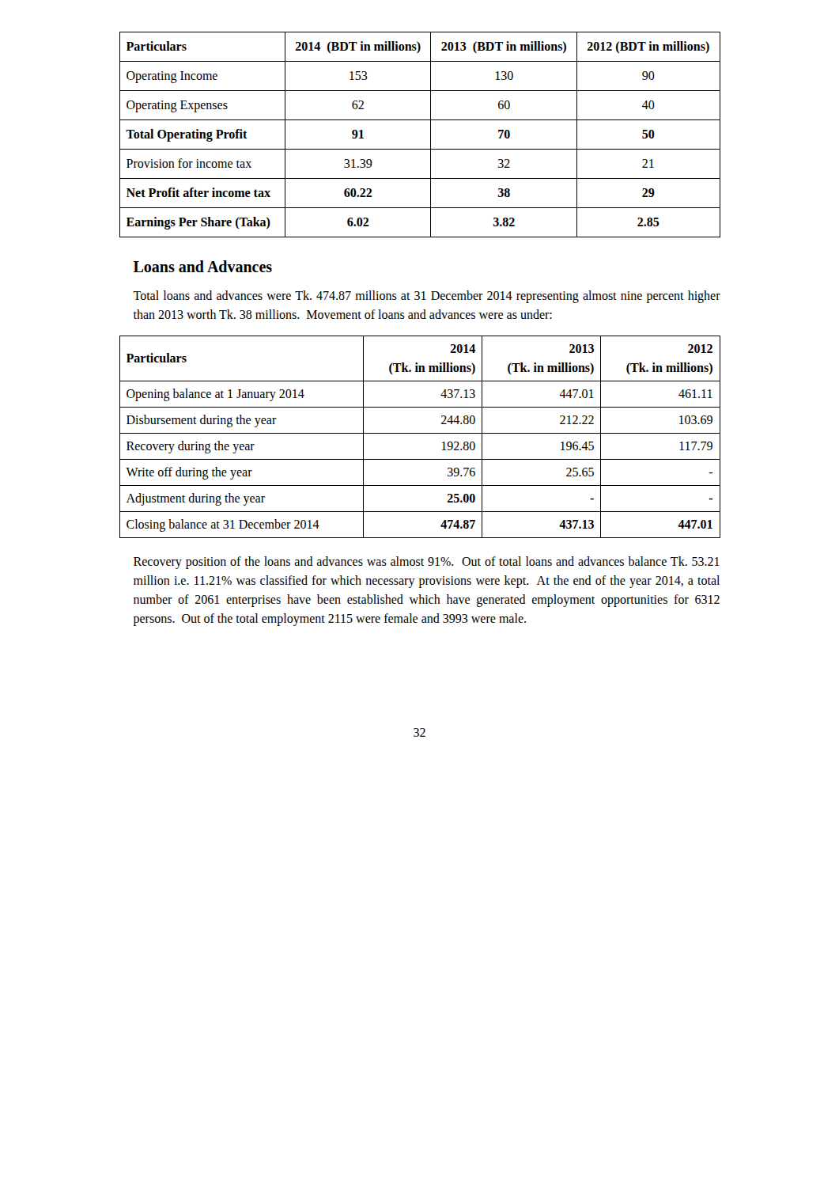| Particulars | 2014 (BDT in millions) | 2013 (BDT in millions) | 2012 (BDT in millions) |
| --- | --- | --- | --- |
| Operating Income | 153 | 130 | 90 |
| Operating Expenses | 62 | 60 | 40 |
| Total Operating Profit | 91 | 70 | 50 |
| Provision for income tax | 31.39 | 32 | 21 |
| Net Profit after income tax | 60.22 | 38 | 29 |
| Earnings Per Share (Taka) | 6.02 | 3.82 | 2.85 |
Loans and Advances
Total loans and advances were Tk. 474.87 millions at 31 December 2014 representing almost nine percent higher than 2013 worth Tk. 38 millions. Movement of loans and advances were as under:
| Particulars | 2014 (Tk. in millions) | 2013 (Tk. in millions) | 2012 (Tk. in millions) |
| --- | --- | --- | --- |
| Opening balance at 1 January 2014 | 437.13 | 447.01 | 461.11 |
| Disbursement during the year | 244.80 | 212.22 | 103.69 |
| Recovery during the year | 192.80 | 196.45 | 117.79 |
| Write off during the year | 39.76 | 25.65 | - |
| Adjustment during the year | 25.00 | - | - |
| Closing balance at 31 December 2014 | 474.87 | 437.13 | 447.01 |
Recovery position of the loans and advances was almost 91%. Out of total loans and advances balance Tk. 53.21 million i.e. 11.21% was classified for which necessary provisions were kept. At the end of the year 2014, a total number of 2061 enterprises have been established which have generated employment opportunities for 6312 persons. Out of the total employment 2115 were female and 3993 were male.
32